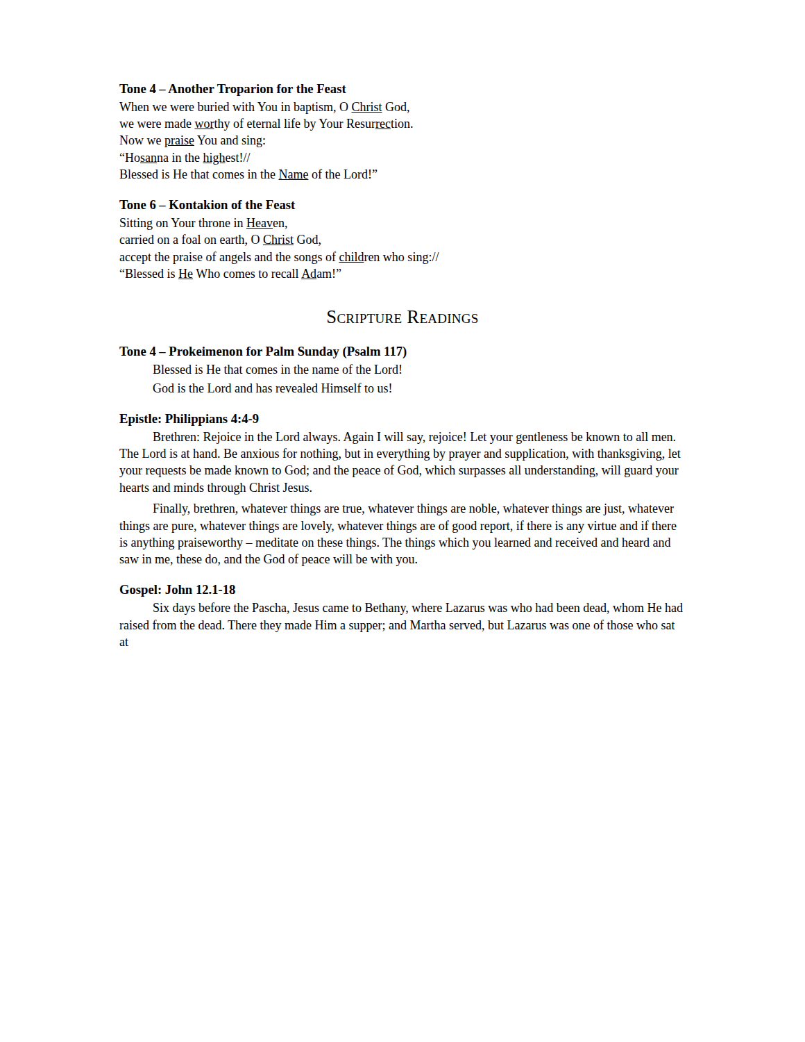Tone 4 – Another Troparion for the Feast
When we were buried with You in baptism, O Christ God,
we were made worthy of eternal life by Your Resurrection.
Now we praise You and sing:
“Hosanna in the highest!//
Blessed is He that comes in the Name of the Lord!”
Tone 6 – Kontakion of the Feast
Sitting on Your throne in Heaven,
carried on a foal on earth, O Christ God,
accept the praise of angels and the songs of children who sing://
“Blessed is He Who comes to recall Adam!”
Scripture Readings
Tone 4 – Prokeimenon for Palm Sunday (Psalm 117)
Blessed is He that comes in the name of the Lord!
God is the Lord and has revealed Himself to us!
Epistle: Philippians 4:4-9
Brethren: Rejoice in the Lord always. Again I will say, rejoice! Let your gentleness be known to all men. The Lord is at hand. Be anxious for nothing, but in everything by prayer and supplication, with thanksgiving, let your requests be made known to God; and the peace of God, which surpasses all understanding, will guard your hearts and minds through Christ Jesus.
Finally, brethren, whatever things are true, whatever things are noble, whatever things are just, whatever things are pure, whatever things are lovely, whatever things are of good report, if there is any virtue and if there is anything praiseworthy – meditate on these things. The things which you learned and received and heard and saw in me, these do, and the God of peace will be with you.
Gospel: John 12.1-18
Six days before the Pascha, Jesus came to Bethany, where Lazarus was who had been dead, whom He had raised from the dead. There they made Him a supper; and Martha served, but Lazarus was one of those who sat at